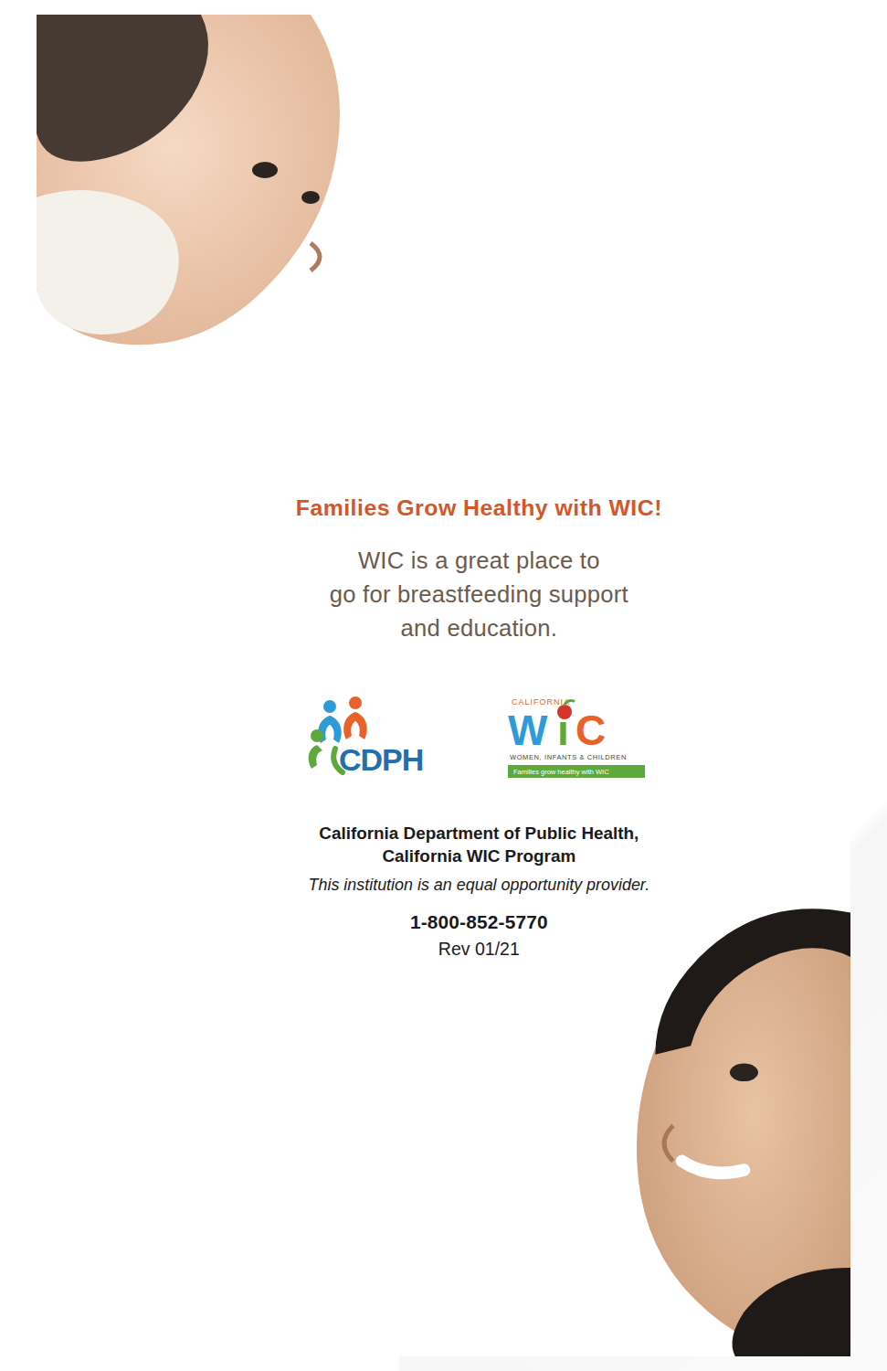Families Grow Healthy with WIC!
WIC is a great place to
go for breastfeeding support
and education.
CDPH
CALIFORNIA W i C WOMEN, INFANTS & CHILDREN Families grow healthy with WIC
California Department of Public Health,
California WIC Program
This institution is an equal opportunity provider.
1-800-852-5770
Rev 01/21